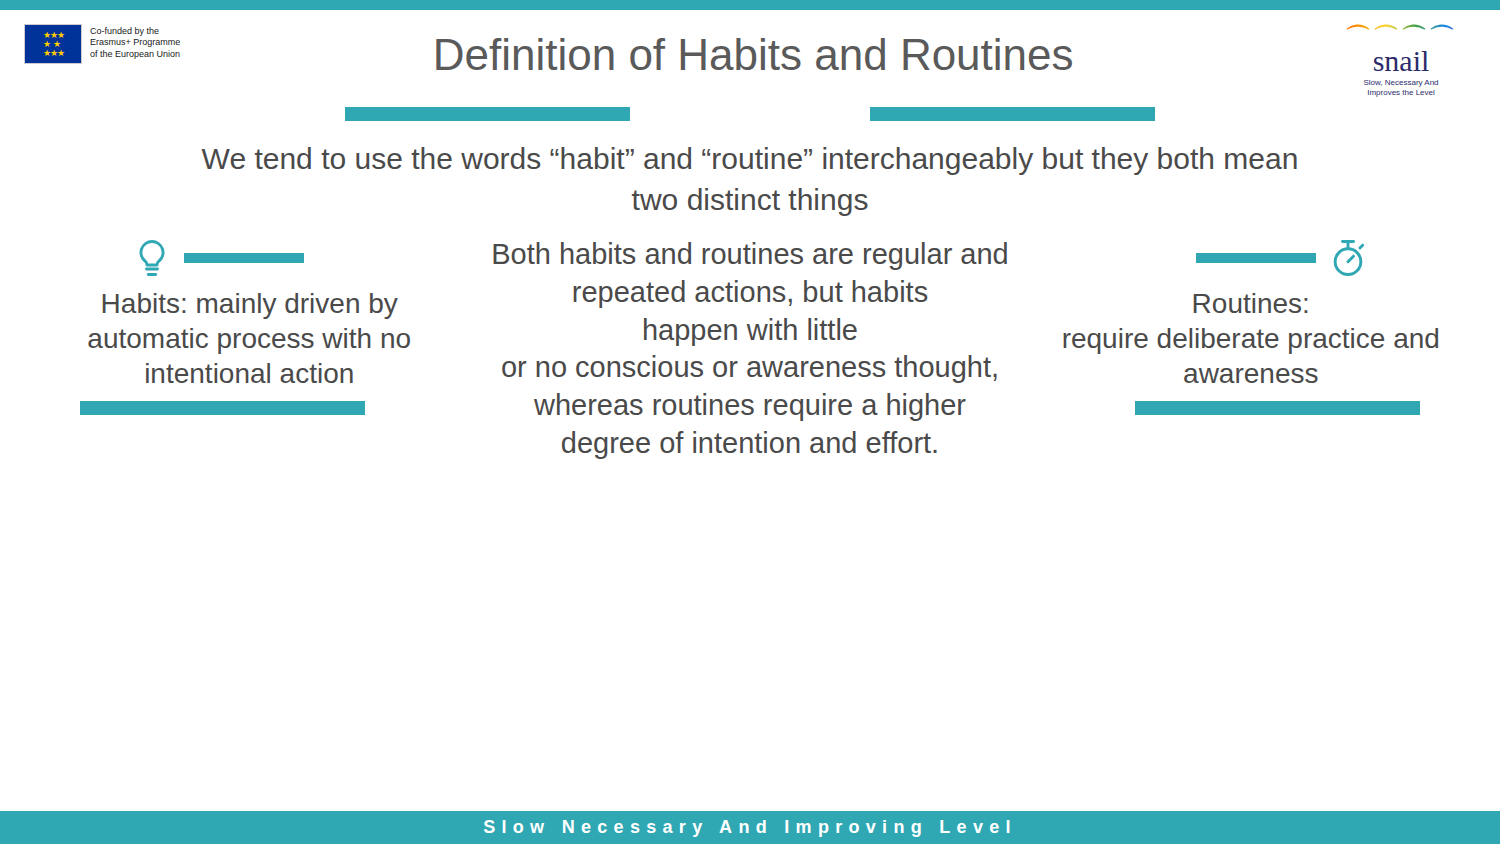★★★
★ ★
★★★
Co-funded by the
Erasmus+ Programme
of the European Union
Definition of Habits and Routines
⌒⌒⌒⌒
snail
Slow, Necessary And
Improves the Level
We tend to use the words “habit” and “routine” interchangeably but they both mean two distinct things
Habits: mainly driven by automatic process with no intentional action
Both habits and routines are regular and repeated actions, but habits
happen with little
or no conscious or awareness thought, whereas routines require a higher degree of intention and effort.
Routines:
require deliberate practice and awareness
Slow Necessary And Improving Level